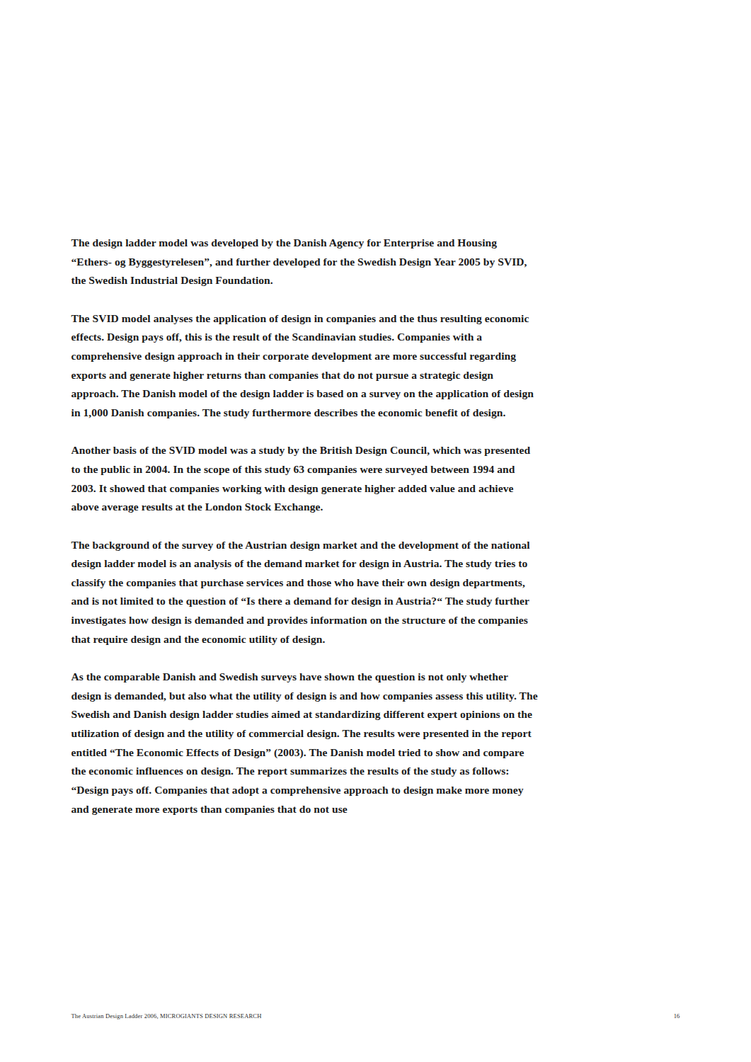The design ladder model was developed by the Danish Agency for Enterprise and Housing “Ethers- og Byggestyrelesen”, and further developed for the Swedish Design Year 2005 by SVID, the Swedish Industrial Design Foundation.
The SVID model analyses the application of design in companies and the thus resulting economic effects. Design pays off, this is the result of the Scandinavian studies. Companies with a comprehensive design approach in their corporate development are more successful regarding exports and generate higher returns than companies that do not pursue a strategic design approach. The Danish model of the design ladder is based on a survey on the application of design in 1,000 Danish companies. The study furthermore describes the economic benefit of design.
Another basis of the SVID model was a study by the British Design Council, which was presented to the public in 2004. In the scope of this study 63 companies were surveyed between 1994 and 2003. It showed that companies working with design generate higher added value and achieve above average results at the London Stock Exchange.
The background of the survey of the Austrian design market and the development of the national design ladder model is an analysis of the demand market for design in Austria. The study tries to classify the companies that purchase services and those who have their own design departments, and is not limited to the question of “Is there a demand for design in Austria?“ The study further investigates how design is demanded and provides information on the structure of the companies that require design and the economic utility of design.
As the comparable Danish and Swedish surveys have shown the question is not only whether design is demanded, but also what the utility of design is and how companies assess this utility. The Swedish and Danish design ladder studies aimed at standardizing different expert opinions on the utilization of design and the utility of commercial design. The results were presented in the report entitled “The Economic Effects of Design” (2003). The Danish model tried to show and compare the economic influences on design. The report summarizes the results of the study as follows: “Design pays off. Companies that adopt a comprehensive approach to design make more money and generate more exports than companies that do not use
The Austrian Design Ladder 2006, MICROGIANTS DESIGN RESEARCH 16